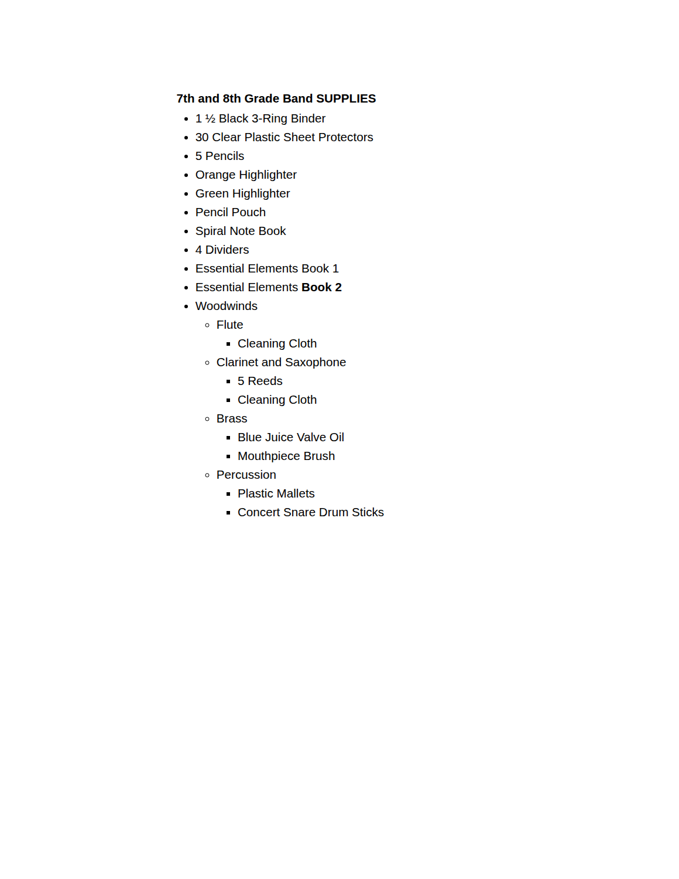7th and 8th Grade Band SUPPLIES
1 ½ Black 3-Ring Binder
30 Clear Plastic Sheet Protectors
5 Pencils
Orange Highlighter
Green Highlighter
Pencil Pouch
Spiral Note Book
4 Dividers
Essential Elements Book 1
Essential Elements Book 2
Woodwinds
Flute
Cleaning Cloth
Clarinet and Saxophone
5 Reeds
Cleaning Cloth
Brass
Blue Juice Valve Oil
Mouthpiece Brush
Percussion
Plastic Mallets
Concert Snare Drum Sticks